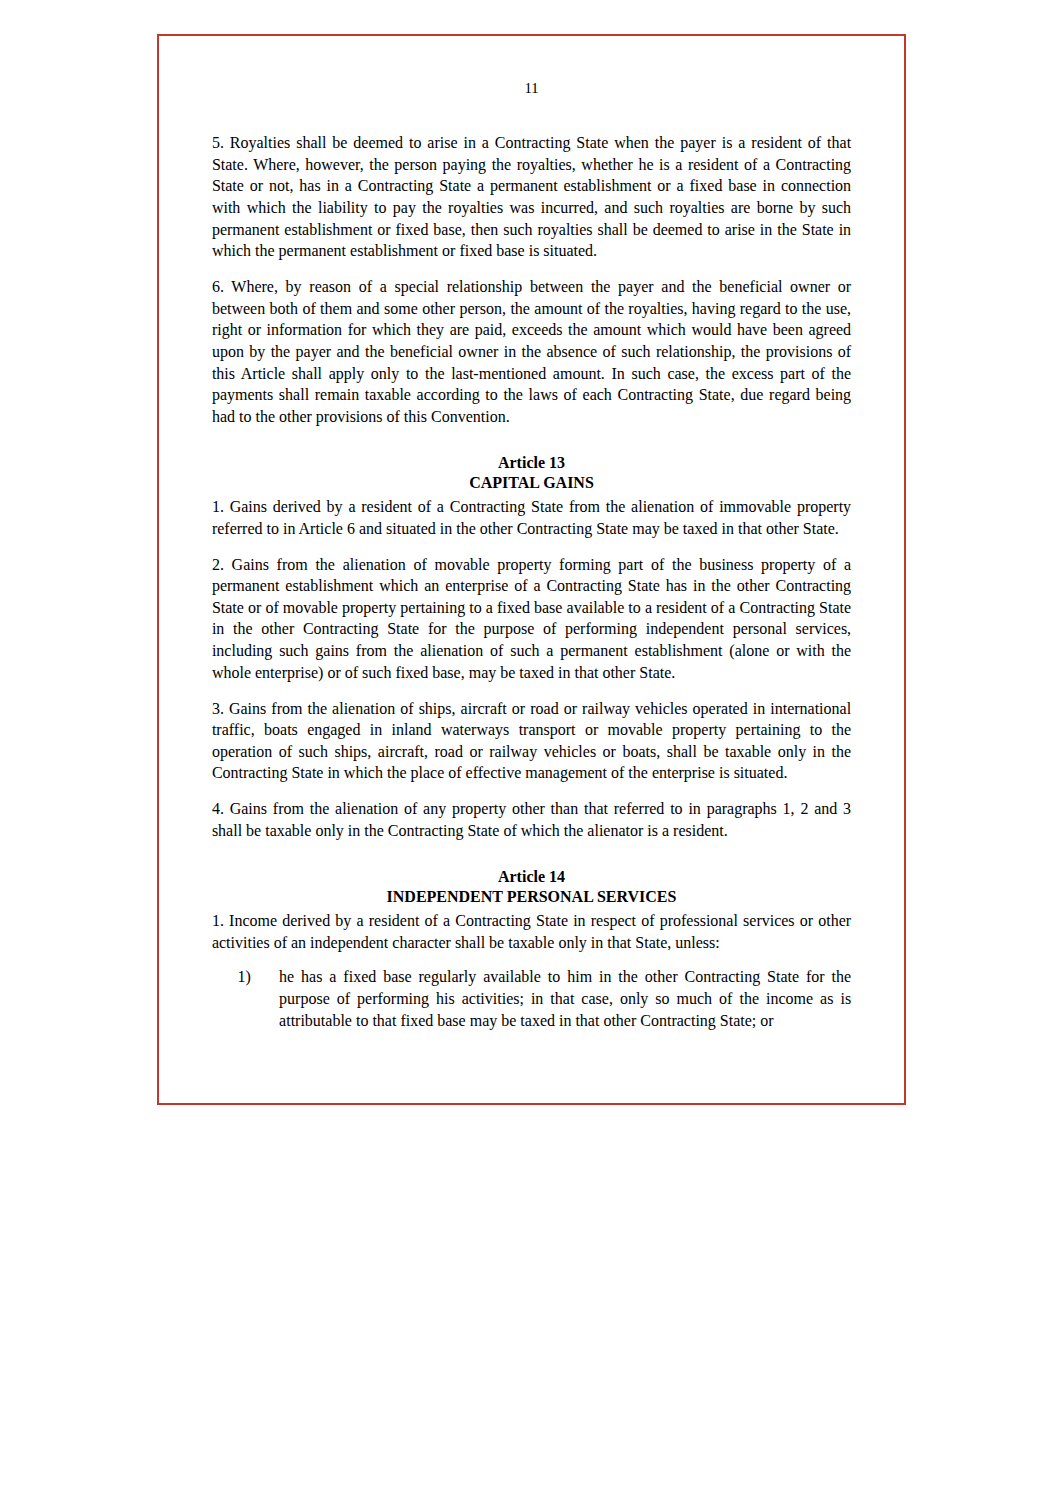11
5. Royalties shall be deemed to arise in a Contracting State when the payer is a resident of that State. Where, however, the person paying the royalties, whether he is a resident of a Contracting State or not, has in a Contracting State a permanent establishment or a fixed base in connection with which the liability to pay the royalties was incurred, and such royalties are borne by such permanent establishment or fixed base, then such royalties shall be deemed to arise in the State in which the permanent establishment or fixed base is situated.
6. Where, by reason of a special relationship between the payer and the beneficial owner or between both of them and some other person, the amount of the royalties, having regard to the use, right or information for which they are paid, exceeds the amount which would have been agreed upon by the payer and the beneficial owner in the absence of such relationship, the provisions of this Article shall apply only to the last-mentioned amount. In such case, the excess part of the payments shall remain taxable according to the laws of each Contracting State, due regard being had to the other provisions of this Convention.
Article 13 CAPITAL GAINS
1. Gains derived by a resident of a Contracting State from the alienation of immovable property referred to in Article 6 and situated in the other Contracting State may be taxed in that other State.
2. Gains from the alienation of movable property forming part of the business property of a permanent establishment which an enterprise of a Contracting State has in the other Contracting State or of movable property pertaining to a fixed base available to a resident of a Contracting State in the other Contracting State for the purpose of performing independent personal services, including such gains from the alienation of such a permanent establishment (alone or with the whole enterprise) or of such fixed base, may be taxed in that other State.
3. Gains from the alienation of ships, aircraft or road or railway vehicles operated in international traffic, boats engaged in inland waterways transport or movable property pertaining to the operation of such ships, aircraft, road or railway vehicles or boats, shall be taxable only in the Contracting State in which the place of effective management of the enterprise is situated.
4. Gains from the alienation of any property other than that referred to in paragraphs 1, 2 and 3 shall be taxable only in the Contracting State of which the alienator is a resident.
Article 14 INDEPENDENT PERSONAL SERVICES
1. Income derived by a resident of a Contracting State in respect of professional services or other activities of an independent character shall be taxable only in that State, unless:
1) he has a fixed base regularly available to him in the other Contracting State for the purpose of performing his activities; in that case, only so much of the income as is attributable to that fixed base may be taxed in that other Contracting State; or